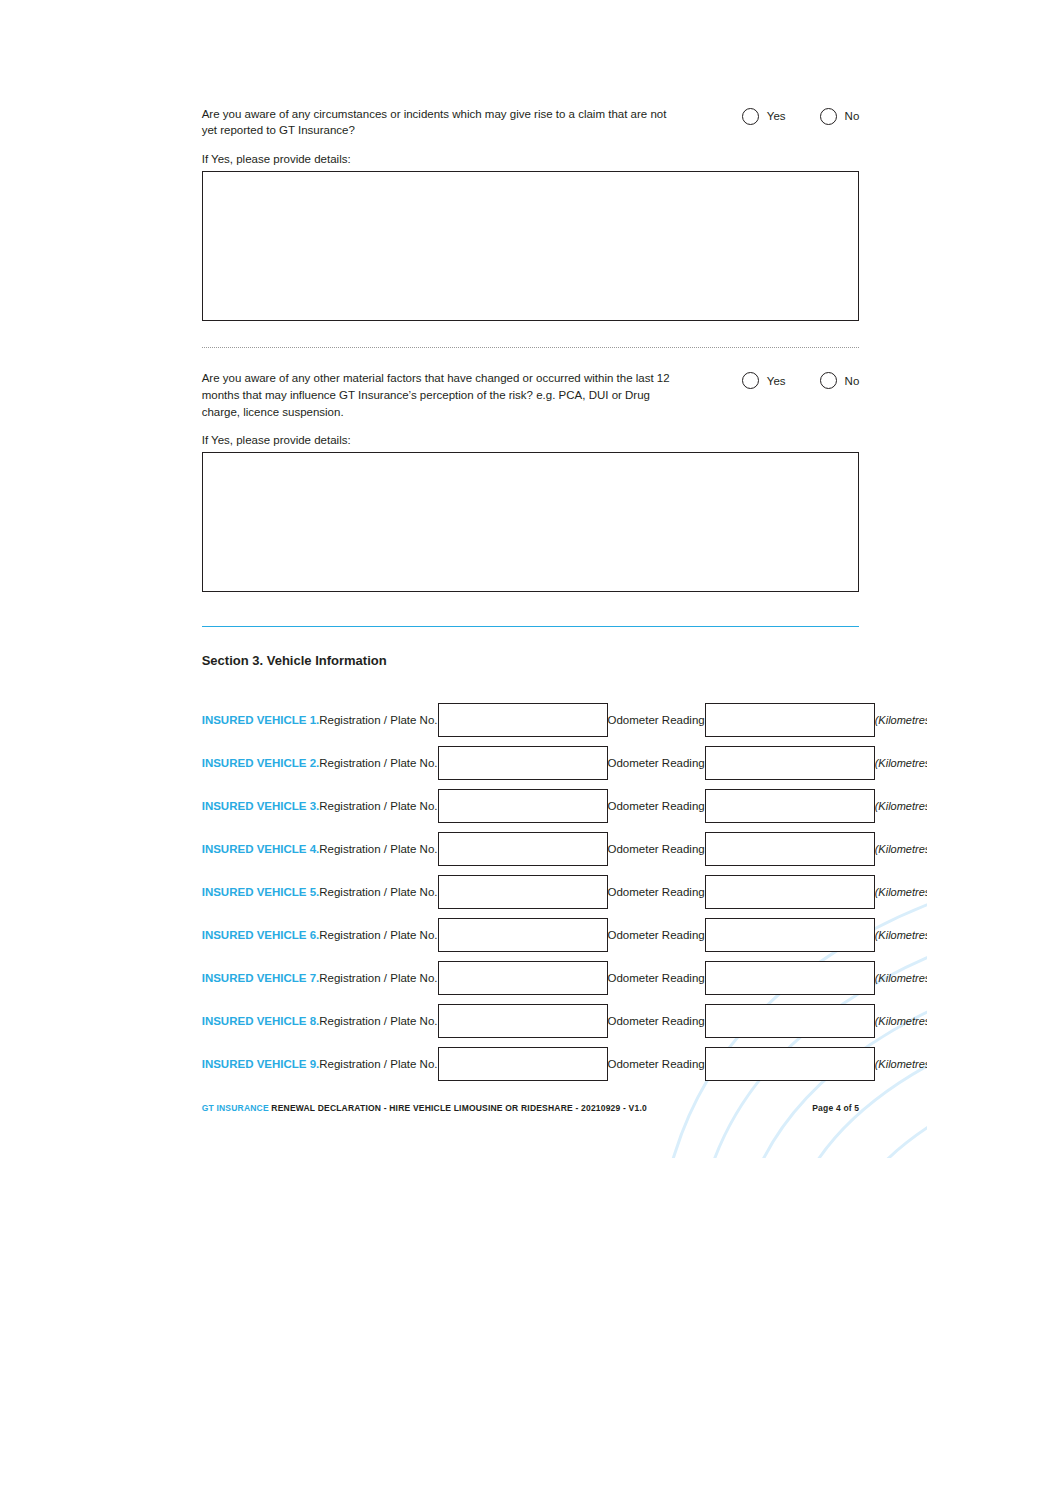Are you aware of any circumstances or incidents which may give rise to a claim that are not yet reported to GT Insurance?
Yes No
If Yes, please provide details:
Are you aware of any other material factors that have changed or occurred within the last 12 months that may influence GT Insurance’s perception of the risk? e.g. PCA, DUI or Drug charge, licence suspension.
Yes No
If Yes, please provide details:
Section 3. Vehicle Information
| INSURED VEHICLE 1. | Registration / Plate No. | | Odometer Reading | | (Kilometres) |
| INSURED VEHICLE 2. | Registration / Plate No. | | Odometer Reading | | (Kilometres) |
| INSURED VEHICLE 3. | Registration / Plate No. | | Odometer Reading | | (Kilometres) |
| INSURED VEHICLE 4. | Registration / Plate No. | | Odometer Reading | | (Kilometres) |
| INSURED VEHICLE 5. | Registration / Plate No. | | Odometer Reading | | (Kilometres) |
| INSURED VEHICLE 6. | Registration / Plate No. | | Odometer Reading | | (Kilometres) |
| INSURED VEHICLE 7. | Registration / Plate No. | | Odometer Reading | | (Kilometres) |
| INSURED VEHICLE 8. | Registration / Plate No. | | Odometer Reading | | (Kilometres) |
| INSURED VEHICLE 9. | Registration / Plate No. | | Odometer Reading | | (Kilometres) |
GT INSURANCE RENEWAL DECLARATION - HIRE VEHICLE LIMOUSINE OR RIDESHARE - 20210929 - V1.0
Page 4 of 5